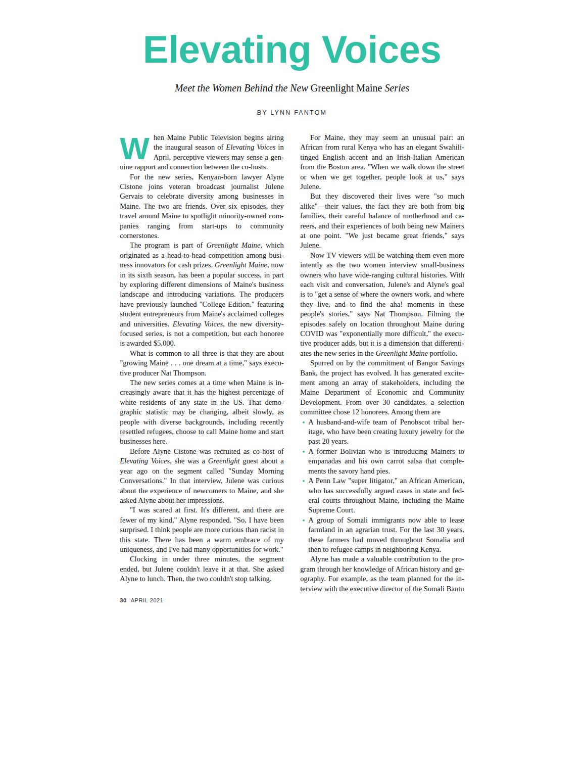Elevating Voices
Meet the Women Behind the New Greenlight Maine Series
BY LYNN FANTOM
When Maine Public Television begins airing the inaugural season of Elevating Voices in April, perceptive viewers may sense a genuine rapport and connection between the co-hosts.
For the new series, Kenyan-born lawyer Alyne Cistone joins veteran broadcast journalist Julene Gervais to celebrate diversity among businesses in Maine. The two are friends. Over six episodes, they travel around Maine to spotlight minority-owned companies ranging from start-ups to community cornerstones.
The program is part of Greenlight Maine, which originated as a head-to-head competition among business innovators for cash prizes. Greenlight Maine, now in its sixth season, has been a popular success, in part by exploring different dimensions of Maine's business landscape and introducing variations. The producers have previously launched "College Edition," featuring student entrepreneurs from Maine's acclaimed colleges and universities. Elevating Voices, the new diversity-focused series, is not a competition, but each honoree is awarded $5,000.
What is common to all three is that they are about "growing Maine . . . one dream at a time," says executive producer Nat Thompson.
The new series comes at a time when Maine is increasingly aware that it has the highest percentage of white residents of any state in the US. That demographic statistic may be changing, albeit slowly, as people with diverse backgrounds, including recently resettled refugees, choose to call Maine home and start businesses here.
Before Alyne Cistone was recruited as co-host of Elevating Voices, she was a Greenlight guest about a year ago on the segment called "Sunday Morning Conversations." In that interview, Julene was curious about the experience of newcomers to Maine, and she asked Alyne about her impressions.
"I was scared at first. It's different, and there are fewer of my kind," Alyne responded. "So, I have been surprised. I think people are more curious than racist in this state. There has been a warm embrace of my uniqueness, and I've had many opportunities for work."
Clocking in under three minutes, the segment ended, but Julene couldn't leave it at that. She asked Alyne to lunch. Then, the two couldn't stop talking.
For Maine, they may seem an unusual pair: an African from rural Kenya who has an elegant Swahili-tinged English accent and an Irish-Italian American from the Boston area. "When we walk down the street or when we get together, people look at us," says Julene.
But they discovered their lives were "so much alike"—their values, the fact they are both from big families, their careful balance of motherhood and careers, and their experiences of both being new Mainers at one point. "We just became great friends," says Julene.
Now TV viewers will be watching them even more intently as the two women interview small-business owners who have wide-ranging cultural histories. With each visit and conversation, Julene's and Alyne's goal is to "get a sense of where the owners work, and where they live, and to find the aha! moments in these people's stories," says Nat Thompson. Filming the episodes safely on location throughout Maine during COVID was "exponentially more difficult," the executive producer adds, but it is a dimension that differentiates the new series in the Greenlight Maine portfolio.
Spurred on by the commitment of Bangor Savings Bank, the project has evolved. It has generated excitement among an array of stakeholders, including the Maine Department of Economic and Community Development. From over 30 candidates, a selection committee chose 12 honorees. Among them are
A husband-and-wife team of Penobscot tribal heritage, who have been creating luxury jewelry for the past 20 years.
A former Bolivian who is introducing Mainers to empanadas and his own carrot salsa that complements the savory hand pies.
A Penn Law "super litigator," an African American, who has successfully argued cases in state and federal courts throughout Maine, including the Maine Supreme Court.
A group of Somali immigrants now able to lease farmland in an agrarian trust. For the last 30 years, these farmers had moved throughout Somalia and then to refugee camps in neighboring Kenya.
Alyne has made a valuable contribution to the program through her knowledge of African history and geography. For example, as the team planned for the interview with the executive director of the Somali Bantu
30 APRIL 2021